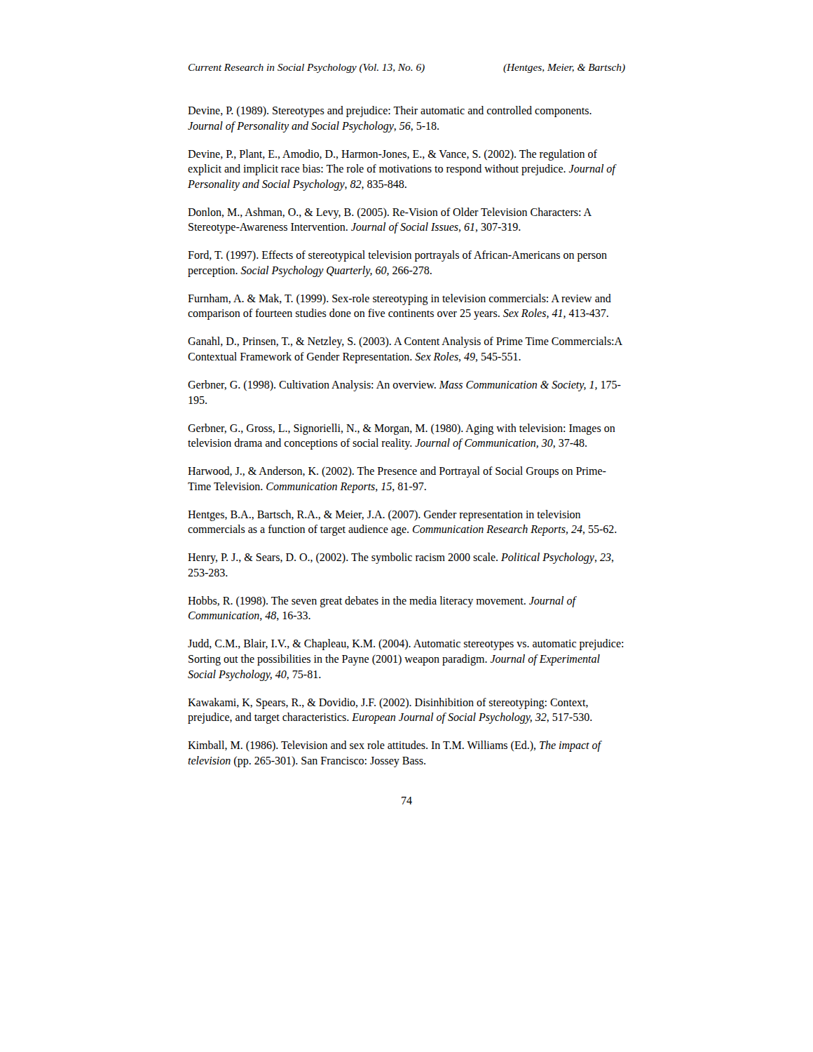Current Research in Social Psychology (Vol. 13, No. 6) (Hentges, Meier, & Bartsch)
Devine, P. (1989). Stereotypes and prejudice: Their automatic and controlled components. Journal of Personality and Social Psychology, 56, 5-18.
Devine, P., Plant, E., Amodio, D., Harmon-Jones, E., & Vance, S. (2002). The regulation of explicit and implicit race bias: The role of motivations to respond without prejudice. Journal of Personality and Social Psychology, 82, 835-848.
Donlon, M., Ashman, O., & Levy, B. (2005). Re-Vision of Older Television Characters: A Stereotype-Awareness Intervention. Journal of Social Issues, 61, 307-319.
Ford, T. (1997). Effects of stereotypical television portrayals of African-Americans on person perception. Social Psychology Quarterly, 60, 266-278.
Furnham, A. & Mak, T. (1999). Sex-role stereotyping in television commercials: A review and comparison of fourteen studies done on five continents over 25 years. Sex Roles, 41, 413-437.
Ganahl, D., Prinsen, T., & Netzley, S. (2003). A Content Analysis of Prime Time Commercials:A Contextual Framework of Gender Representation. Sex Roles, 49, 545-551.
Gerbner, G. (1998). Cultivation Analysis: An overview. Mass Communication & Society, 1, 175-195.
Gerbner, G., Gross, L., Signorielli, N., & Morgan, M. (1980). Aging with television: Images on television drama and conceptions of social reality. Journal of Communication, 30, 37-48.
Harwood, J., & Anderson, K. (2002). The Presence and Portrayal of Social Groups on Prime-Time Television. Communication Reports, 15, 81-97.
Hentges, B.A., Bartsch, R.A., & Meier, J.A. (2007). Gender representation in television commercials as a function of target audience age. Communication Research Reports, 24, 55-62.
Henry, P. J., & Sears, D. O., (2002). The symbolic racism 2000 scale. Political Psychology, 23, 253-283.
Hobbs, R. (1998). The seven great debates in the media literacy movement. Journal of Communication, 48, 16-33.
Judd, C.M., Blair, I.V., & Chapleau, K.M. (2004). Automatic stereotypes vs. automatic prejudice: Sorting out the possibilities in the Payne (2001) weapon paradigm. Journal of Experimental Social Psychology, 40, 75-81.
Kawakami, K, Spears, R., & Dovidio, J.F. (2002). Disinhibition of stereotyping: Context, prejudice, and target characteristics. European Journal of Social Psychology, 32, 517-530.
Kimball, M. (1986). Television and sex role attitudes. In T.M. Williams (Ed.), The impact of television (pp. 265-301). San Francisco: Jossey Bass.
74